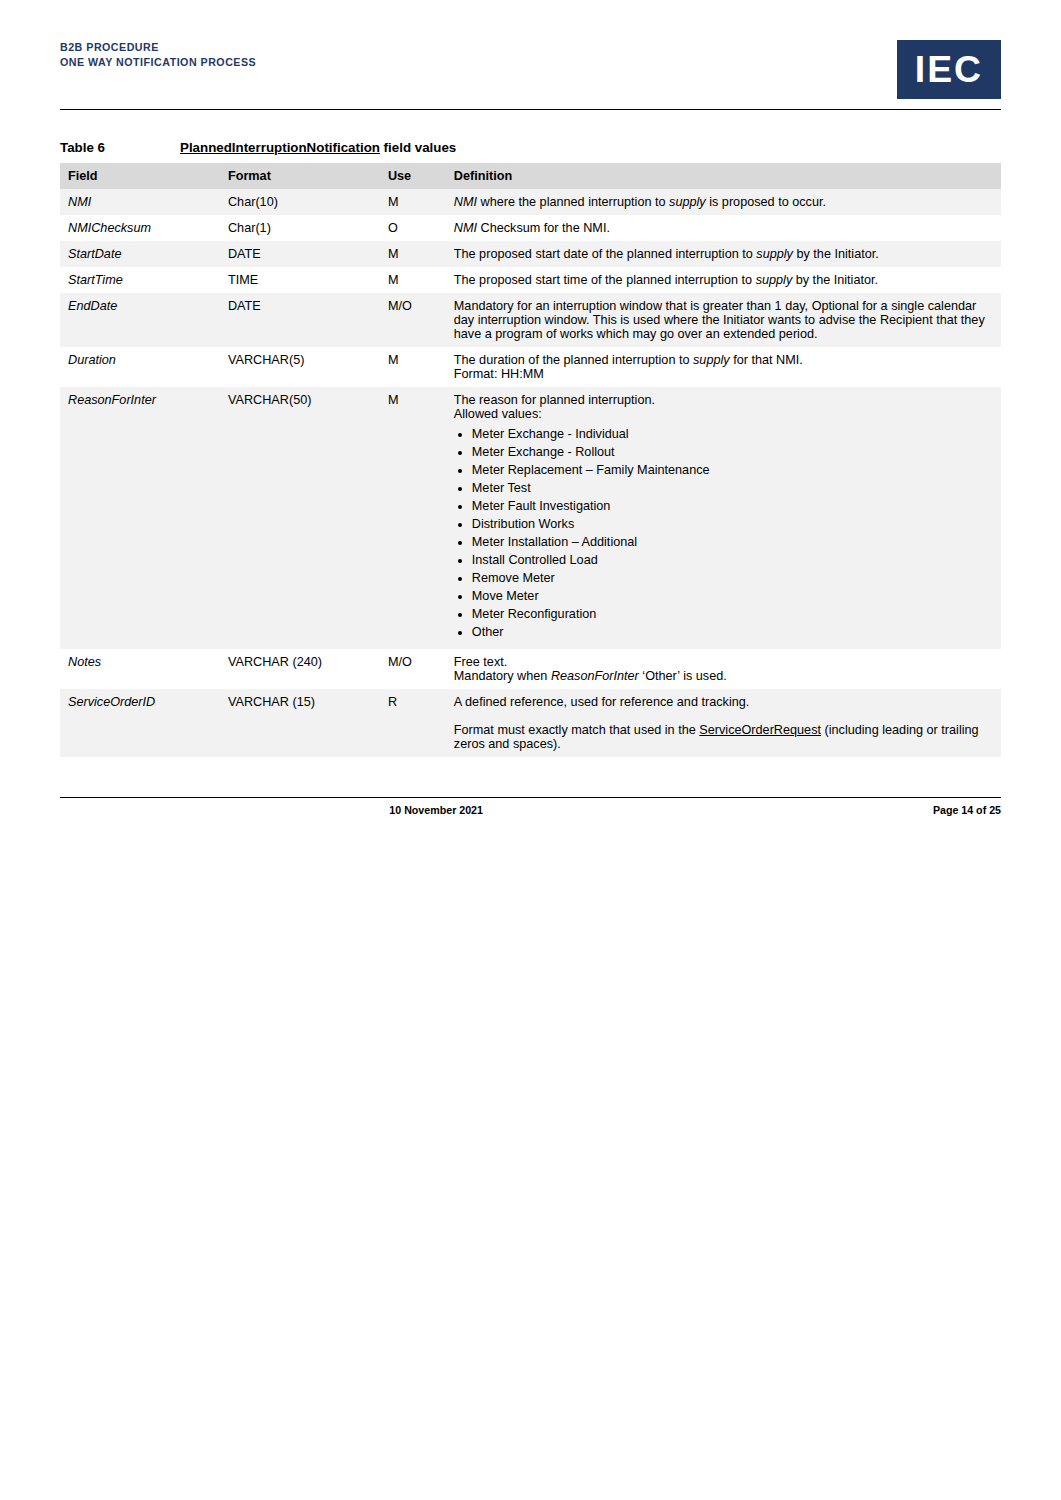B2B PROCEDURE
ONE WAY NOTIFICATION PROCESS
IEC
Table 6 PlannedInterruptionNotification field values
| Field | Format | Use | Definition |
| --- | --- | --- | --- |
| NMI | Char(10) | M | NMI where the planned interruption to supply is proposed to occur. |
| NMIChecksum | Char(1) | O | NMI Checksum for the NMI. |
| StartDate | DATE | M | The proposed start date of the planned interruption to supply by the Initiator. |
| StartTime | TIME | M | The proposed start time of the planned interruption to supply by the Initiator. |
| EndDate | DATE | M/O | Mandatory for an interruption window that is greater than 1 day, Optional for a single calendar day interruption window. This is used where the Initiator wants to advise the Recipient that they have a program of works which may go over an extended period. |
| Duration | VARCHAR(5) | M | The duration of the planned interruption to supply for that NMI. Format: HH:MM |
| ReasonForInter | VARCHAR(50) | M | The reason for planned interruption. Allowed values: Meter Exchange - Individual Meter Exchange - Rollout Meter Replacement – Family Maintenance Meter Test Meter Fault Investigation Distribution Works Meter Installation – Additional Install Controlled Load Remove Meter Move Meter Meter Reconfiguration Other |
| Notes | VARCHAR (240) | M/O | Free text. Mandatory when ReasonForInter ‘Other’ is used. |
| ServiceOrderID | VARCHAR (15) | R | A defined reference, used for reference and tracking. Format must exactly match that used in the ServiceOrderRequest (including leading or trailing zeros and spaces). |
10 November 2021 Page 14 of 25